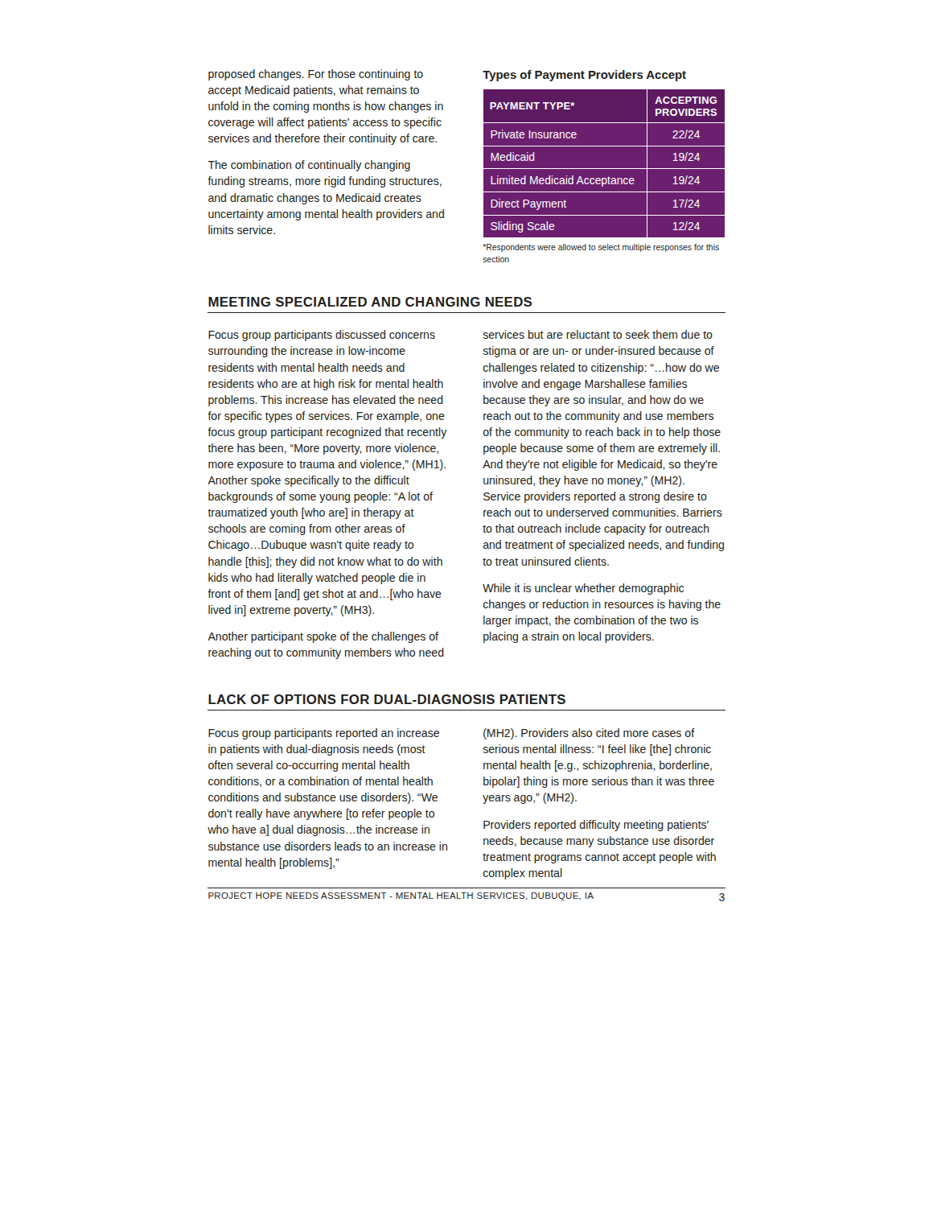proposed changes. For those continuing to accept Medicaid patients, what remains to unfold in the coming months is how changes in coverage will affect patients' access to specific services and therefore their continuity of care.
The combination of continually changing funding streams, more rigid funding structures, and dramatic changes to Medicaid creates uncertainty among mental health providers and limits service.
Types of Payment Providers Accept
| Payment Type* | Accepting Providers |
| --- | --- |
| Private Insurance | 22/24 |
| Medicaid | 19/24 |
| Limited Medicaid Acceptance | 19/24 |
| Direct Payment | 17/24 |
| Sliding Scale | 12/24 |
*Respondents were allowed to select multiple responses for this section
Meeting Specialized and Changing Needs
Focus group participants discussed concerns surrounding the increase in low-income residents with mental health needs and residents who are at high risk for mental health problems. This increase has elevated the need for specific types of services. For example, one focus group participant recognized that recently there has been, “More poverty, more violence, more exposure to trauma and violence,” (MH1). Another spoke specifically to the difficult backgrounds of some young people: “A lot of traumatized youth [who are] in therapy at schools are coming from other areas of Chicago…Dubuque wasn't quite ready to handle [this]; they did not know what to do with kids who had literally watched people die in front of them [and] get shot at and…[who have lived in] extreme poverty,” (MH3).
Another participant spoke of the challenges of reaching out to community members who need
services but are reluctant to seek them due to stigma or are un- or under-insured because of challenges related to citizenship: “…how do we involve and engage Marshallese families because they are so insular, and how do we reach out to the community and use members of the community to reach back in to help those people because some of them are extremely ill. And they're not eligible for Medicaid, so they're uninsured, they have no money,” (MH2). Service providers reported a strong desire to reach out to underserved communities. Barriers to that outreach include capacity for outreach and treatment of specialized needs, and funding to treat uninsured clients.
While it is unclear whether demographic changes or reduction in resources is having the larger impact, the combination of the two is placing a strain on local providers.
Lack of Options for Dual-Diagnosis Patients
Focus group participants reported an increase in patients with dual-diagnosis needs (most often several co-occurring mental health conditions, or a combination of mental health conditions and substance use disorders). “We don't really have anywhere [to refer people to who have a] dual diagnosis…the increase in substance use disorders leads to an increase in mental health [problems],”
(MH2). Providers also cited more cases of serious mental illness: “I feel like [the] chronic mental health [e.g., schizophrenia, borderline, bipolar] thing is more serious than it was three years ago,” (MH2).
Providers reported difficulty meeting patients' needs, because many substance use disorder treatment programs cannot accept people with complex mental
PROJECT HOPE NEEDS ASSESSMENT - MENTAL HEALTH SERVICES, DUBUQUE, IA 3